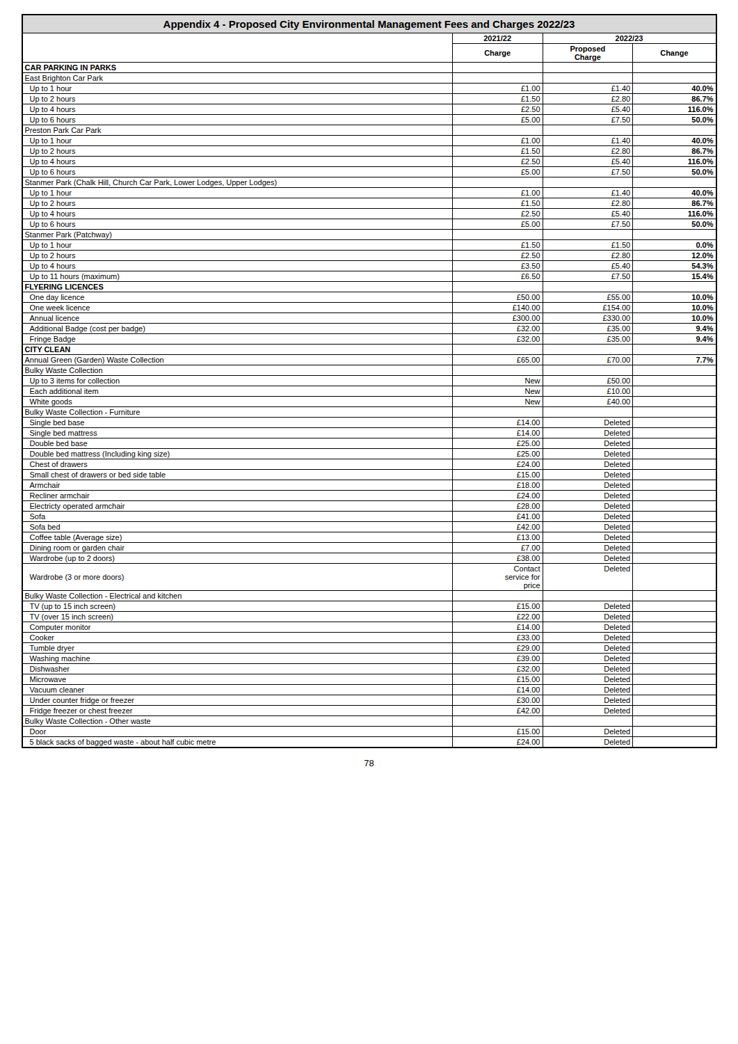| Appendix 4 - Proposed City Environmental Management Fees and Charges 2022/23 |
| --- |
| | 2021/22 | 2022/23 |
| | Charge | Proposed Charge | Change |
| CAR PARKING IN PARKS | | | |
| East Brighton Car Park | | | |
| Up to 1 hour | £1.00 | £1.40 | 40.0% |
| Up to 2 hours | £1.50 | £2.80 | 86.7% |
| Up to 4 hours | £2.50 | £5.40 | 116.0% |
| Up to 6 hours | £5.00 | £7.50 | 50.0% |
| Preston Park Car Park | | | |
| Up to 1 hour | £1.00 | £1.40 | 40.0% |
| Up to 2 hours | £1.50 | £2.80 | 86.7% |
| Up to 4 hours | £2.50 | £5.40 | 116.0% |
| Up to 6 hours | £5.00 | £7.50 | 50.0% |
| Stanmer Park (Chalk Hill, Church Car Park, Lower Lodges, Upper Lodges) | | | |
| Up to 1 hour | £1.00 | £1.40 | 40.0% |
| Up to 2 hours | £1.50 | £2.80 | 86.7% |
| Up to 4 hours | £2.50 | £5.40 | 116.0% |
| Up to 6 hours | £5.00 | £7.50 | 50.0% |
| Stanmer Park (Patchway) | | | |
| Up to 1 hour | £1.50 | £1.50 | 0.0% |
| Up to 2 hours | £2.50 | £2.80 | 12.0% |
| Up to 4 hours | £3.50 | £5.40 | 54.3% |
| Up to 11 hours (maximum) | £6.50 | £7.50 | 15.4% |
| FLYERING LICENCES | | | |
| One day licence | £50.00 | £55.00 | 10.0% |
| One week licence | £140.00 | £154.00 | 10.0% |
| Annual licence | £300.00 | £330.00 | 10.0% |
| Additional Badge (cost per badge) | £32.00 | £35.00 | 9.4% |
| Fringe Badge | £32.00 | £35.00 | 9.4% |
| CITY CLEAN | | | |
| Annual Green (Garden) Waste Collection | £65.00 | £70.00 | 7.7% |
| Bulky Waste Collection | | | |
| Up to 3 items for collection | New | £50.00 | |
| Each additional item | New | £10.00 | |
| White goods | New | £40.00 | |
| Bulky Waste Collection - Furniture | | | |
| Single bed base | £14.00 | Deleted | |
| Single bed mattress | £14.00 | Deleted | |
| Double bed base | £25.00 | Deleted | |
| Double bed mattress (Including king size) | £25.00 | Deleted | |
| Chest of drawers | £24.00 | Deleted | |
| Small chest of drawers or bed side table | £15.00 | Deleted | |
| Armchair | £18.00 | Deleted | |
| Recliner armchair | £24.00 | Deleted | |
| Electricty operated armchair | £28.00 | Deleted | |
| Sofa | £41.00 | Deleted | |
| Sofa bed | £42.00 | Deleted | |
| Coffee table (Average size) | £13.00 | Deleted | |
| Dining room or garden chair | £7.00 | Deleted | |
| Wardrobe (up to 2 doors) | £38.00 | Deleted | |
| Wardrobe (3 or more doors) | Contact service for price | Deleted | |
| Bulky Waste Collection - Electrical and kitchen | | | |
| TV (up to 15 inch screen) | £15.00 | Deleted | |
| TV (over 15 inch screen) | £22.00 | Deleted | |
| Computer monitor | £14.00 | Deleted | |
| Cooker | £33.00 | Deleted | |
| Tumble dryer | £29.00 | Deleted | |
| Washing machine | £39.00 | Deleted | |
| Dishwasher | £32.00 | Deleted | |
| Microwave | £15.00 | Deleted | |
| Vacuum cleaner | £14.00 | Deleted | |
| Under counter fridge or freezer | £30.00 | Deleted | |
| Fridge freezer or chest freezer | £42.00 | Deleted | |
| Bulky Waste Collection - Other waste | | | |
| Door | £15.00 | Deleted | |
| 5 black sacks of bagged waste - about half cubic metre | £24.00 | Deleted | |
78